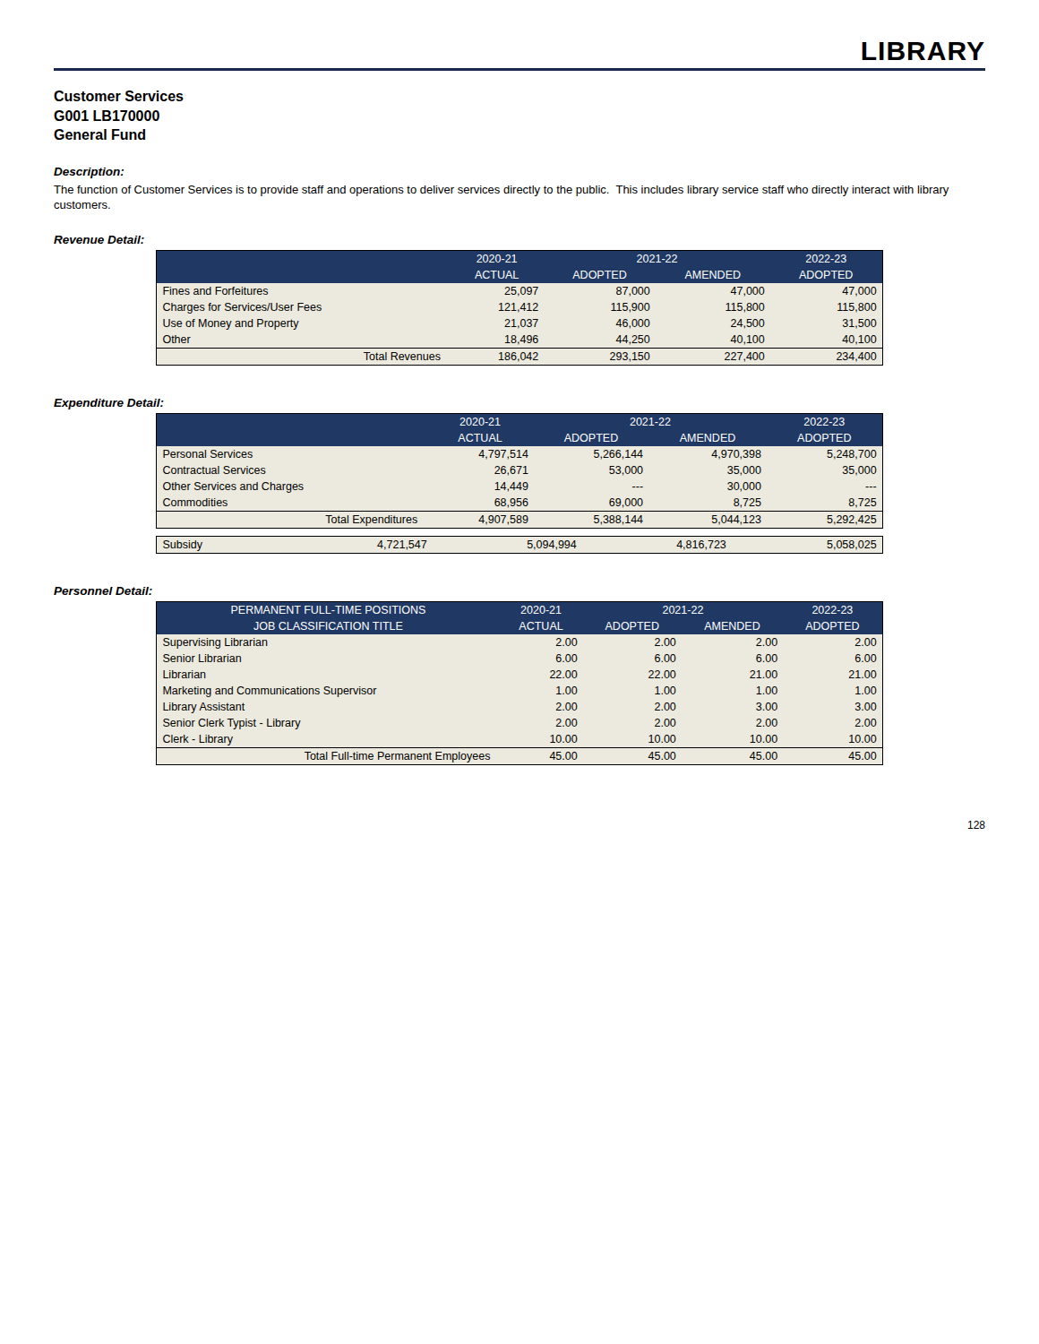LIBRARY
Customer Services
G001 LB170000
General Fund
Description:
The function of Customer Services is to provide staff and operations to deliver services directly to the public. This includes library service staff who directly interact with library customers.
Revenue Detail:
| | 2020-21 | 2021-22 | 2022-23 |
| --- | --- | --- | --- |
| ACTUAL | ADOPTED | AMENDED | ADOPTED |
| Fines and Forfeitures | 25,097 | 87,000 | 47,000 | 47,000 |
| Charges for Services/User Fees | 121,412 | 115,900 | 115,800 | 115,800 |
| Use of Money and Property | 21,037 | 46,000 | 24,500 | 31,500 |
| Other | 18,496 | 44,250 | 40,100 | 40,100 |
| Total Revenues | 186,042 | 293,150 | 227,400 | 234,400 |
Expenditure Detail:
| | 2020-21 | 2021-22 | 2022-23 |
| --- | --- | --- | --- |
| ACTUAL | ADOPTED | AMENDED | ADOPTED |
| Personal Services | 4,797,514 | 5,266,144 | 4,970,398 | 5,248,700 |
| Contractual Services | 26,671 | 53,000 | 35,000 | 35,000 |
| Other Services and Charges | 14,449 | --- | 30,000 | --- |
| Commodities | 68,956 | 69,000 | 8,725 | 8,725 |
| Total Expenditures | 4,907,589 | 5,388,144 | 5,044,123 | 5,292,425 |
| Subsidy | 4,721,547 | 5,094,994 | 4,816,723 | 5,058,025 |
Personnel Detail:
| PERMANENT FULL-TIME POSITIONS | 2020-21 | 2021-22 | 2022-23 |
| --- | --- | --- | --- |
| JOB CLASSIFICATION TITLE | ACTUAL | ADOPTED | AMENDED | ADOPTED |
| Supervising Librarian | 2.00 | 2.00 | 2.00 | 2.00 |
| Senior Librarian | 6.00 | 6.00 | 6.00 | 6.00 |
| Librarian | 22.00 | 22.00 | 21.00 | 21.00 |
| Marketing and Communications Supervisor | 1.00 | 1.00 | 1.00 | 1.00 |
| Library Assistant | 2.00 | 2.00 | 3.00 | 3.00 |
| Senior Clerk Typist - Library | 2.00 | 2.00 | 2.00 | 2.00 |
| Clerk - Library | 10.00 | 10.00 | 10.00 | 10.00 |
| Total Full-time Permanent Employees | 45.00 | 45.00 | 45.00 | 45.00 |
128